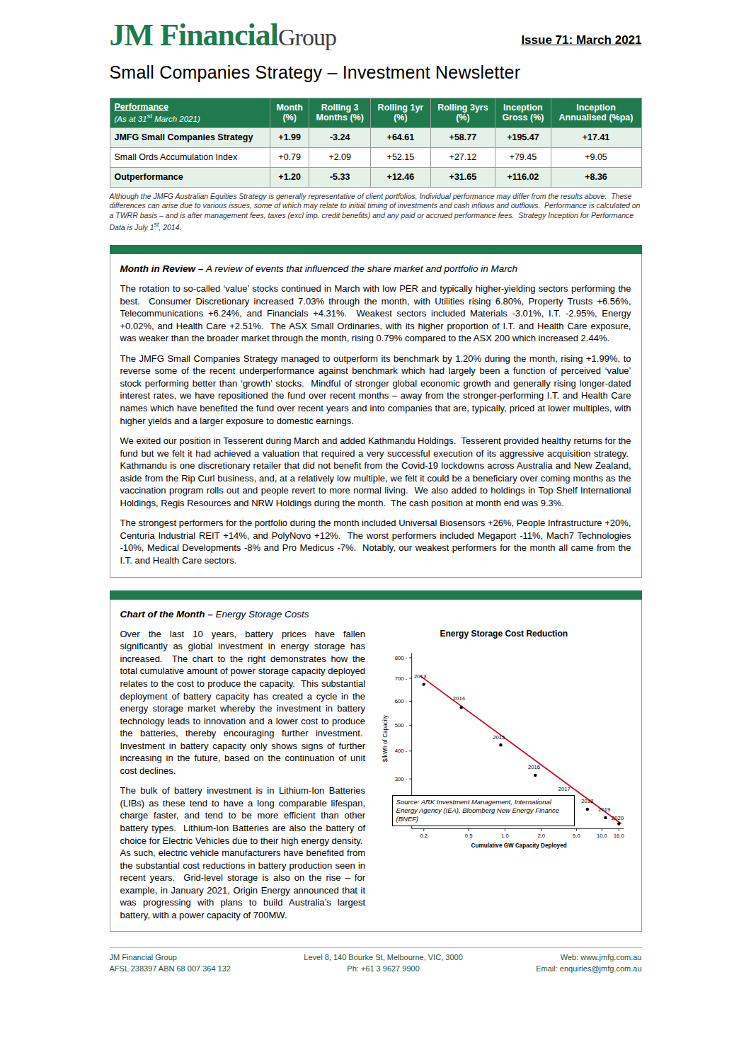JM Financial Group
Issue 71: March 2021
Small Companies Strategy – Investment Newsletter
| Performance (As at 31 st March 2021) | Month (%) | Rolling 3 Months (%) | Rolling 1yr (%) | Rolling 3yrs (%) | Inception Gross (%) | Inception Annualised (%pa) |
| --- | --- | --- | --- | --- | --- | --- |
| JMFG Small Companies Strategy | +1.99 | -3.24 | +64.61 | +58.77 | +195.47 | +17.41 |
| Small Ords Accumulation Index | +0.79 | +2.09 | +52.15 | +27.12 | +79.45 | +9.05 |
| Outperformance | +1.20 | -5.33 | +12.46 | +31.65 | +116.02 | +8.36 |
Although the JMFG Australian Equities Strategy is generally representative of client portfolios, Individual performance may differ from the results above. These differences can arise due to various issues, some of which may relate to initial timing of investments and cash inflows and outflows. Performance is calculated on a TWRR basis – and is after management fees, taxes (excl imp. credit benefits) and any paid or accrued performance fees. Strategy Inception for Performance Data is July 1st, 2014.
Month in Review – A review of events that influenced the share market and portfolio in March
The rotation to so-called ‘value’ stocks continued in March with low PER and typically higher-yielding sectors performing the best. Consumer Discretionary increased 7.03% through the month, with Utilities rising 6.80%, Property Trusts +6.56%, Telecommunications +6.24%, and Financials +4.31%. Weakest sectors included Materials -3.01%, I.T. -2.95%, Energy +0.02%, and Health Care +2.51%. The ASX Small Ordinaries, with its higher proportion of I.T. and Health Care exposure, was weaker than the broader market through the month, rising 0.79% compared to the ASX 200 which increased 2.44%.
The JMFG Small Companies Strategy managed to outperform its benchmark by 1.20% during the month, rising +1.99%, to reverse some of the recent underperformance against benchmark which had largely been a function of perceived ‘value’ stock performing better than ‘growth’ stocks. Mindful of stronger global economic growth and generally rising longer-dated interest rates, we have repositioned the fund over recent months – away from the stronger-performing I.T. and Health Care names which have benefited the fund over recent years and into companies that are, typically, priced at lower multiples, with higher yields and a larger exposure to domestic earnings.
We exited our position in Tesserent during March and added Kathmandu Holdings. Tesserent provided healthy returns for the fund but we felt it had achieved a valuation that required a very successful execution of its aggressive acquisition strategy. Kathmandu is one discretionary retailer that did not benefit from the Covid-19 lockdowns across Australia and New Zealand, aside from the Rip Curl business, and, at a relatively low multiple, we felt it could be a beneficiary over coming months as the vaccination program rolls out and people revert to more normal living. We also added to holdings in Top Shelf International Holdings, Regis Resources and NRW Holdings during the month. The cash position at month end was 9.3%.
The strongest performers for the portfolio during the month included Universal Biosensors +26%, People Infrastructure +20%, Centuria Industrial REIT +14%, and PolyNovo +12%. The worst performers included Megaport -11%, Mach7 Technologies -10%, Medical Developments -8% and Pro Medicus -7%. Notably, our weakest performers for the month all came from the I.T. and Health Care sectors.
Chart of the Month – Energy Storage Costs
Over the last 10 years, battery prices have fallen significantly as global investment in energy storage has increased. The chart to the right demonstrates how the total cumulative amount of power storage capacity deployed relates to the cost to produce the capacity. This substantial deployment of battery capacity has created a cycle in the energy storage market whereby the investment in battery technology leads to innovation and a lower cost to produce the batteries, thereby encouraging further investment. Investment in battery capacity only shows signs of further increasing in the future, based on the continuation of unit cost declines.
The bulk of battery investment is in Lithium-Ion Batteries (LIBs) as these tend to have a long comparable lifespan, charge faster, and tend to be more efficient than other battery types. Lithium-Ion Batteries are also the battery of choice for Electric Vehicles due to their high energy density. As such, electric vehicle manufacturers have benefited from the substantial cost reductions in battery production seen in recent years. Grid-level storage is also on the rise – for example, in January 2021, Origin Energy announced that it was progressing with plans to build Australia’s largest battery, with a power capacity of 700MW.
Energy Storage Cost Reduction
800 - 700 - 600 - 500 - 400 - 300 - 200 - 150 - $/kWh of Capacity 0.2 0.5 1.0 2.0 5.0 10.0 16.0 Cumulative GW Capacity Deployed 2013 2014 2015 2016 2017 2018 2019 2020
Source: ARK Investment Management, International Energy Agency (IEA), Bloomberg New Energy Finance (BNEF)
JM Financial Group
AFSL 238397 ABN 68 007 364 132
Level 8, 140 Bourke St, Melbourne, VIC, 3000
Ph: +61 3 9627 9900
Web: www.jmfg.com.au
Email: enquiries@jmfg.com.au